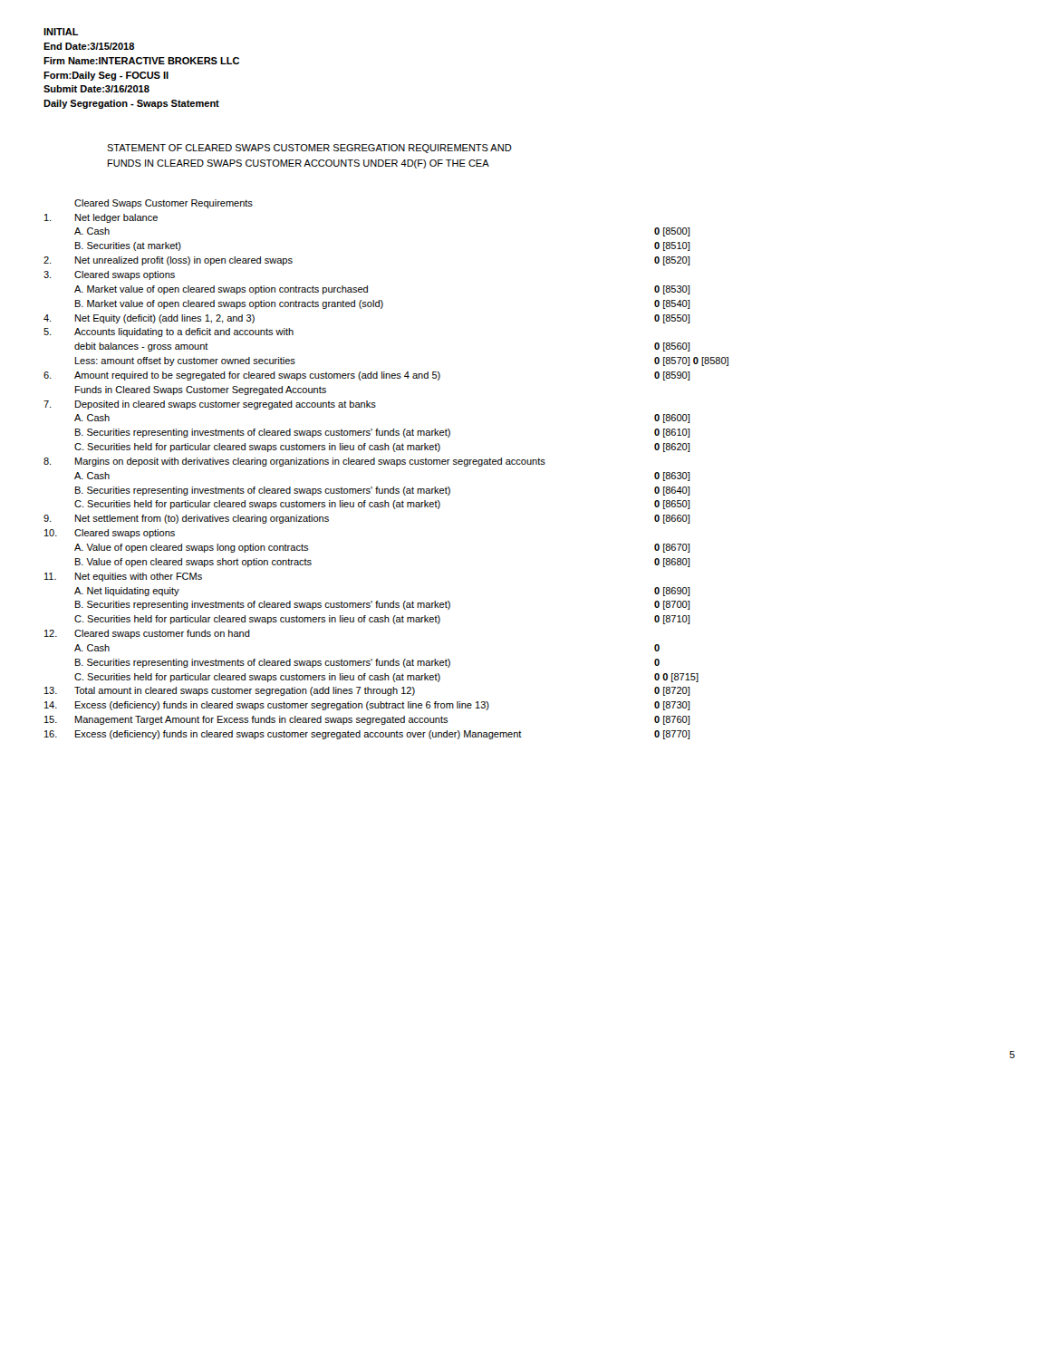INITIAL
End Date:3/15/2018
Firm Name:INTERACTIVE BROKERS LLC
Form:Daily Seg - FOCUS II
Submit Date:3/16/2018
Daily Segregation - Swaps Statement
STATEMENT OF CLEARED SWAPS CUSTOMER SEGREGATION REQUIREMENTS AND
FUNDS IN CLEARED SWAPS CUSTOMER ACCOUNTS UNDER 4D(F) OF THE CEA
| | Cleared Swaps Customer Requirements | |
| 1. | Net ledger balance | |
| | A. Cash | 0 [8500] |
| | B. Securities (at market) | 0 [8510] |
| 2. | Net unrealized profit (loss) in open cleared swaps | 0 [8520] |
| 3. | Cleared swaps options | |
| | A. Market value of open cleared swaps option contracts purchased | 0 [8530] |
| | B. Market value of open cleared swaps option contracts granted (sold) | 0 [8540] |
| 4. | Net Equity (deficit) (add lines 1, 2, and 3) | 0 [8550] |
| 5. | Accounts liquidating to a deficit and accounts with | |
| | debit balances - gross amount | 0 [8560] |
| | Less: amount offset by customer owned securities | 0 [8570] 0 [8580] |
| 6. | Amount required to be segregated for cleared swaps customers (add lines 4 and 5) | 0 [8590] |
| | Funds in Cleared Swaps Customer Segregated Accounts | |
| 7. | Deposited in cleared swaps customer segregated accounts at banks | |
| | A. Cash | 0 [8600] |
| | B. Securities representing investments of cleared swaps customers' funds (at market) | 0 [8610] |
| | C. Securities held for particular cleared swaps customers in lieu of cash (at market) | 0 [8620] |
| 8. | Margins on deposit with derivatives clearing organizations in cleared swaps customer segregated accounts | |
| | A. Cash | 0 [8630] |
| | B. Securities representing investments of cleared swaps customers' funds (at market) | 0 [8640] |
| | C. Securities held for particular cleared swaps customers in lieu of cash (at market) | 0 [8650] |
| 9. | Net settlement from (to) derivatives clearing organizations | 0 [8660] |
| 10. | Cleared swaps options | |
| | A. Value of open cleared swaps long option contracts | 0 [8670] |
| | B. Value of open cleared swaps short option contracts | 0 [8680] |
| 11. | Net equities with other FCMs | |
| | A. Net liquidating equity | 0 [8690] |
| | B. Securities representing investments of cleared swaps customers' funds (at market) | 0 [8700] |
| | C. Securities held for particular cleared swaps customers in lieu of cash (at market) | 0 [8710] |
| 12. | Cleared swaps customer funds on hand | |
| | A. Cash | 0 |
| | B. Securities representing investments of cleared swaps customers' funds (at market) | 0 |
| | C. Securities held for particular cleared swaps customers in lieu of cash (at market) | 0 0 [8715] |
| 13. | Total amount in cleared swaps customer segregation (add lines 7 through 12) | 0 [8720] |
| 14. | Excess (deficiency) funds in cleared swaps customer segregation (subtract line 6 from line 13) | 0 [8730] |
| 15. | Management Target Amount for Excess funds in cleared swaps segregated accounts | 0 [8760] |
| 16. | Excess (deficiency) funds in cleared swaps customer segregated accounts over (under) Management | 0 [8770] |
5